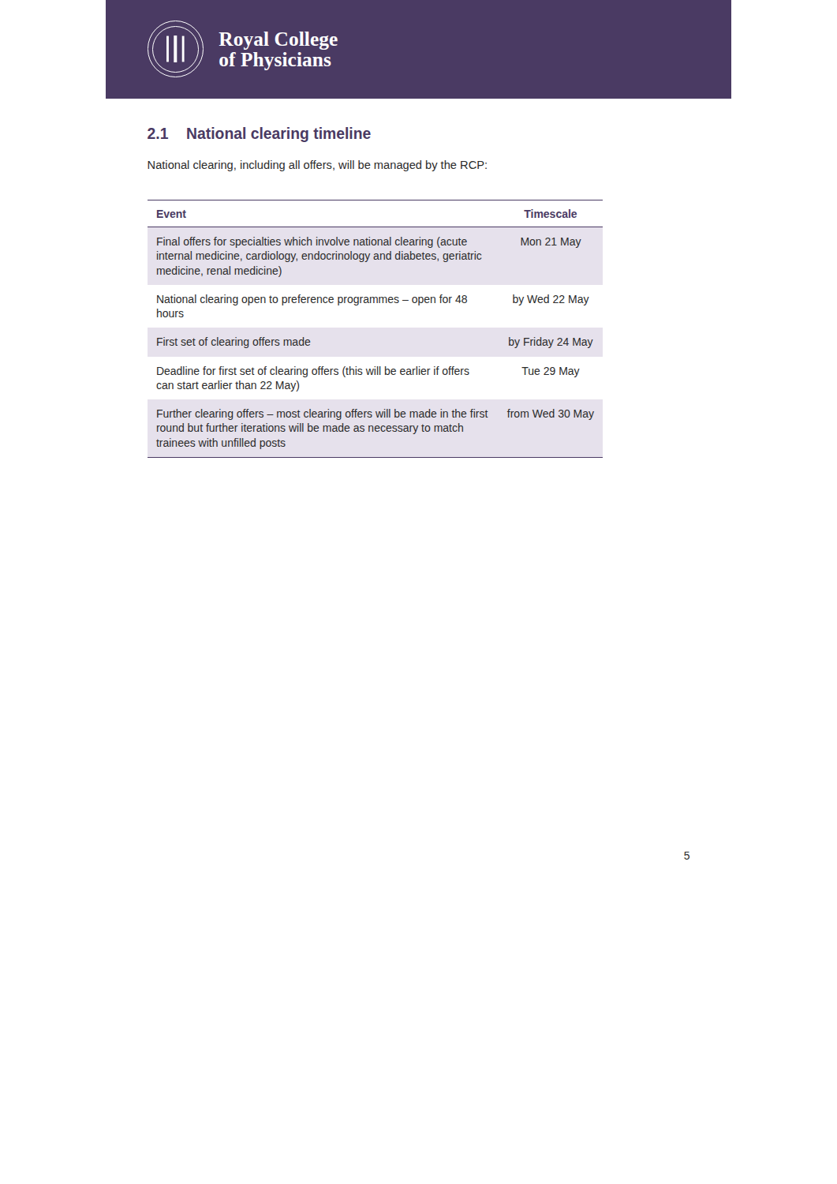Royal College of Physicians
2.1 National clearing timeline
National clearing, including all offers, will be managed by the RCP:
| Event | Timescale |
| --- | --- |
| Final offers for specialties which involve national clearing (acute internal medicine, cardiology, endocrinology and diabetes, geriatric medicine, renal medicine) | Mon 21 May |
| National clearing open to preference programmes – open for 48 hours | by Wed 22 May |
| First set of clearing offers made | by Friday 24 May |
| Deadline for first set of clearing offers (this will be earlier if offers can start earlier than 22 May) | Tue 29 May |
| Further clearing offers – most clearing offers will be made in the first round but further iterations will be made as necessary to match trainees with unfilled posts | from Wed 30 May |
5